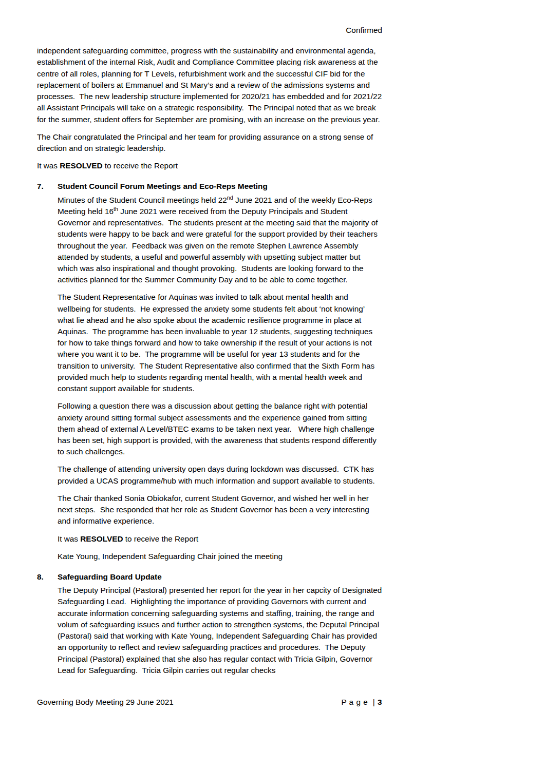Confirmed
independent safeguarding committee, progress with the sustainability and environmental agenda, establishment of the internal Risk, Audit and Compliance Committee placing risk awareness at the centre of all roles, planning for T Levels, refurbishment work and the successful CIF bid for the replacement of boilers at Emmanuel and St Mary’s and a review of the admissions systems and processes. The new leadership structure implemented for 2020/21 has embedded and for 2021/22 all Assistant Principals will take on a strategic responsibility. The Principal noted that as we break for the summer, student offers for September are promising, with an increase on the previous year.
The Chair congratulated the Principal and her team for providing assurance on a strong sense of direction and on strategic leadership.
It was RESOLVED to receive the Report
7.
Student Council Forum Meetings and Eco-Reps Meeting
Minutes of the Student Council meetings held 22nd June 2021 and of the weekly Eco-Reps Meeting held 16th June 2021 were received from the Deputy Principals and Student Governor and representatives. The students present at the meeting said that the majority of students were happy to be back and were grateful for the support provided by their teachers throughout the year. Feedback was given on the remote Stephen Lawrence Assembly attended by students, a useful and powerful assembly with upsetting subject matter but which was also inspirational and thought provoking. Students are looking forward to the activities planned for the Summer Community Day and to be able to come together.
The Student Representative for Aquinas was invited to talk about mental health and wellbeing for students. He expressed the anxiety some students felt about ‘not knowing’ what lie ahead and he also spoke about the academic resilience programme in place at Aquinas. The programme has been invaluable to year 12 students, suggesting techniques for how to take things forward and how to take ownership if the result of your actions is not where you want it to be. The programme will be useful for year 13 students and for the transition to university. The Student Representative also confirmed that the Sixth Form has provided much help to students regarding mental health, with a mental health week and constant support available for students.
Following a question there was a discussion about getting the balance right with potential anxiety around sitting formal subject assessments and the experience gained from sitting them ahead of external A Level/BTEC exams to be taken next year. Where high challenge has been set, high support is provided, with the awareness that students respond differently to such challenges.
The challenge of attending university open days during lockdown was discussed. CTK has provided a UCAS programme/hub with much information and support available to students.
The Chair thanked Sonia Obiokafor, current Student Governor, and wished her well in her next steps. She responded that her role as Student Governor has been a very interesting and informative experience.
It was RESOLVED to receive the Report
Kate Young, Independent Safeguarding Chair joined the meeting
8.
Safeguarding Board Update
The Deputy Principal (Pastoral) presented her report for the year in her capcity of Designated Safeguarding Lead. Highlighting the importance of providing Governors with current and accurate information concerning safeguarding systems and staffing, training, the range and volum of safeguarding issues and further action to strengthen systems, the Deputal Principal (Pastoral) said that working with Kate Young, Independent Safeguarding Chair has provided an opportunity to reflect and review safeguarding practices and procedures. The Deputy Principal (Pastoral) explained that she also has regular contact with Tricia Gilpin, Governor Lead for Safeguarding. Tricia Gilpin carries out regular checks
Governing Body Meeting 29 June 2021
P a g e | 3